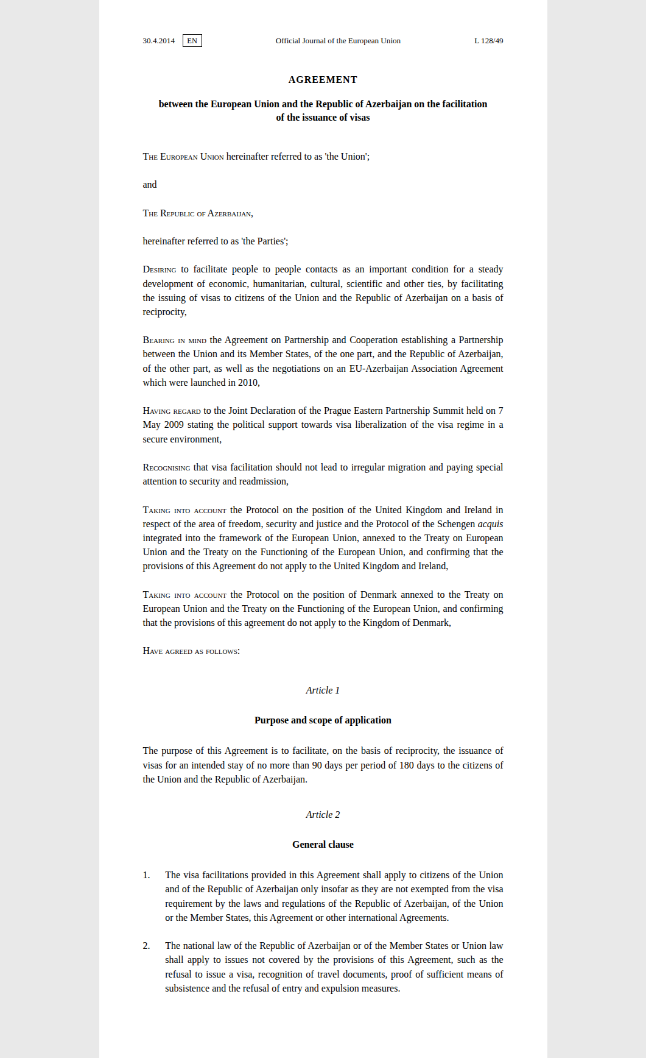30.4.2014 EN Official Journal of the European Union L 128/49
AGREEMENT
between the European Union and the Republic of Azerbaijan on the facilitation of the issuance of visas
The European Union hereinafter referred to as 'the Union';
and
The Republic of Azerbaijan,
hereinafter referred to as 'the Parties';
Desiring to facilitate people to people contacts as an important condition for a steady development of economic, humanitarian, cultural, scientific and other ties, by facilitating the issuing of visas to citizens of the Union and the Republic of Azerbaijan on a basis of reciprocity,
Bearing in mind the Agreement on Partnership and Cooperation establishing a Partnership between the Union and its Member States, of the one part, and the Republic of Azerbaijan, of the other part, as well as the negotiations on an EU-Azerbaijan Association Agreement which were launched in 2010,
Having regard to the Joint Declaration of the Prague Eastern Partnership Summit held on 7 May 2009 stating the political support towards visa liberalization of the visa regime in a secure environment,
Recognising that visa facilitation should not lead to irregular migration and paying special attention to security and readmission,
Taking into account the Protocol on the position of the United Kingdom and Ireland in respect of the area of freedom, security and justice and the Protocol of the Schengen acquis integrated into the framework of the European Union, annexed to the Treaty on European Union and the Treaty on the Functioning of the European Union, and confirming that the provisions of this Agreement do not apply to the United Kingdom and Ireland,
Taking into account the Protocol on the position of Denmark annexed to the Treaty on European Union and the Treaty on the Functioning of the European Union, and confirming that the provisions of this agreement do not apply to the Kingdom of Denmark,
Have agreed as follows:
Article 1
Purpose and scope of application
The purpose of this Agreement is to facilitate, on the basis of reciprocity, the issuance of visas for an intended stay of no more than 90 days per period of 180 days to the citizens of the Union and the Republic of Azerbaijan.
Article 2
General clause
1. The visa facilitations provided in this Agreement shall apply to citizens of the Union and of the Republic of Azerbaijan only insofar as they are not exempted from the visa requirement by the laws and regulations of the Republic of Azerbaijan, of the Union or the Member States, this Agreement or other international Agreements.
2. The national law of the Republic of Azerbaijan or of the Member States or Union law shall apply to issues not covered by the provisions of this Agreement, such as the refusal to issue a visa, recognition of travel documents, proof of sufficient means of subsistence and the refusal of entry and expulsion measures.